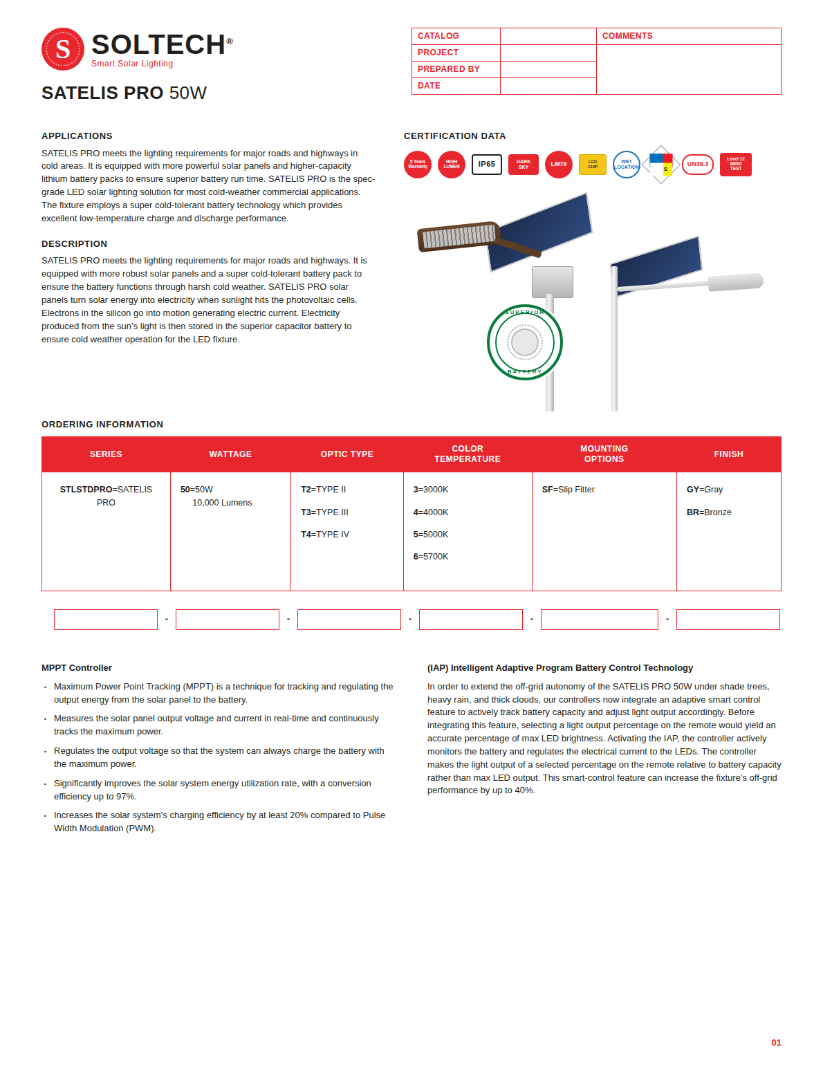S
SOLTECH®
Smart Solar Lighting
SATELIS PRO 50W
| CATALOG | | COMMENTS |
| PROJECT | | |
| PREPARED BY | |
| DATE | |
APPLICATIONS
SATELIS PRO meets the lighting requirements for major roads and highways in cold areas. It is equipped with more powerful solar panels and higher-capacity lithium battery packs to ensure superior battery run time. SATELIS PRO is the spec-grade LED solar lighting solution for most cold-weather commercial applications. The fixture employs a super cold-tolerant battery technology which provides excellent low-temperature charge and discharge performance.
DESCRIPTION
SATELIS PRO meets the lighting requirements for major roads and highways. It is equipped with more robust solar panels and a super cold-tolerant battery pack to ensure the battery functions through harsh cold weather. SATELIS PRO solar panels turn solar energy into electricity when sunlight hits the photovoltaic cells. Electrons in the silicon go into motion generating electric current. Electricity produced from the sun’s light is then stored in the superior capacitor battery to ensure cold weather operation for the LED fixture.
CERTIFICATION DATA
5 Years
Warranty
HIGH
LUMEN
IP65
DARK
SKY
LM79
LED
CHIP
WET
LOCATION
S
UN38.3
Level 12
WIND
TEST
SUPERIOR
BATTERY
ORDERING INFORMATION
| SERIES | WATTAGE | OPTIC TYPE | COLOR TEMPERATURE | MOUNTING OPTIONS | FINISH |
| --- | --- | --- | --- | --- | --- |
| STLSTDPRO =SATELIS PRO | 50 =50W 10,000 Lumens | T2 =TYPE II T3 =TYPE III T4 =TYPE IV | 3 =3000K 4 =4000K 5 =5000K 6 =5700K | SF =Slip Fitter | GY =Gray BR =Bronze |
-
-
-
-
-
MPPT Controller
Maximum Power Point Tracking (MPPT) is a technique for tracking and regulating the output energy from the solar panel to the battery.
Measures the solar panel output voltage and current in real-time and continuously tracks the maximum power.
Regulates the output voltage so that the system can always charge the battery with the maximum power.
Significantly improves the solar system energy utilization rate, with a conversion efficiency up to 97%.
Increases the solar system’s charging efficiency by at least 20% compared to Pulse Width Modulation (PWM).
(IAP) Intelligent Adaptive Program Battery Control Technology
In order to extend the off-grid autonomy of the SATELIS PRO 50W under shade trees, heavy rain, and thick clouds, our controllers now integrate an adaptive smart control feature to actively track battery capacity and adjust light output accordingly. Before integrating this feature, selecting a light output percentage on the remote would yield an accurate percentage of max LED brightness. Activating the IAP, the controller actively monitors the battery and regulates the electrical current to the LEDs. The controller makes the light output of a selected percentage on the remote relative to battery capacity rather than max LED output. This smart-control feature can increase the fixture’s off-grid performance by up to 40%.
01